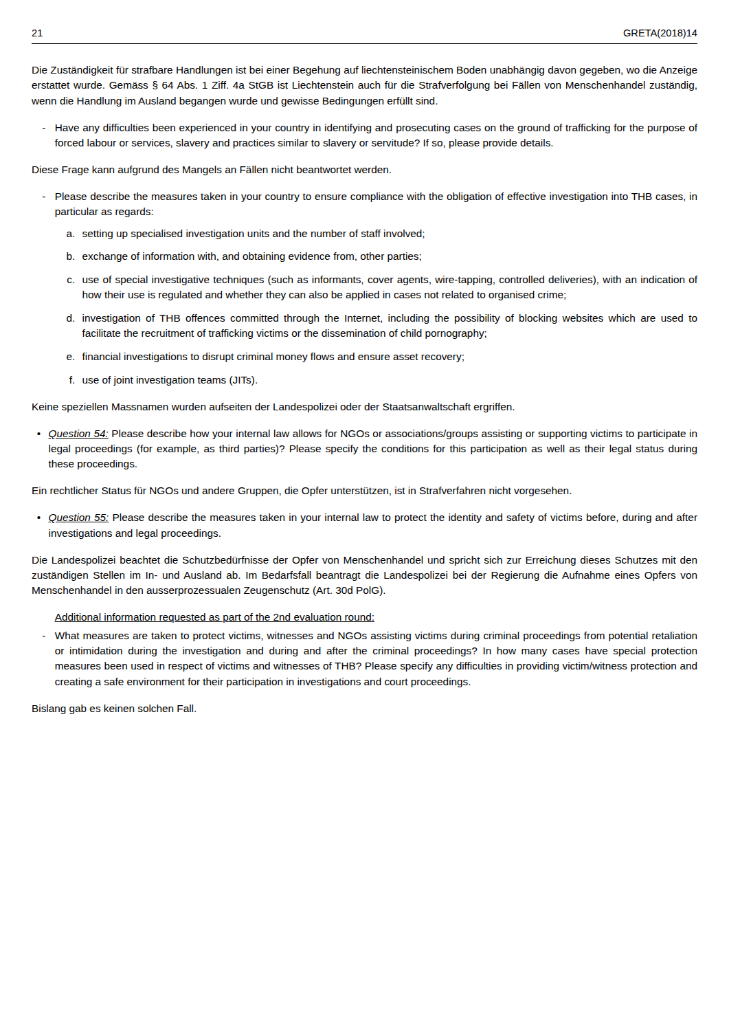21 GRETA(2018)14
Die Zuständigkeit für strafbare Handlungen ist bei einer Begehung auf liechtensteinischem Boden unabhängig davon gegeben, wo die Anzeige erstattet wurde. Gemäss § 64 Abs. 1 Ziff. 4a StGB ist Liechtenstein auch für die Strafverfolgung bei Fällen von Menschenhandel zuständig, wenn die Handlung im Ausland begangen wurde und gewisse Bedingungen erfüllt sind.
Have any difficulties been experienced in your country in identifying and prosecuting cases on the ground of trafficking for the purpose of forced labour or services, slavery and practices similar to slavery or servitude? If so, please provide details.
Diese Frage kann aufgrund des Mangels an Fällen nicht beantwortet werden.
Please describe the measures taken in your country to ensure compliance with the obligation of effective investigation into THB cases, in particular as regards:
setting up specialised investigation units and the number of staff involved;
exchange of information with, and obtaining evidence from, other parties;
use of special investigative techniques (such as informants, cover agents, wire-tapping, controlled deliveries), with an indication of how their use is regulated and whether they can also be applied in cases not related to organised crime;
investigation of THB offences committed through the Internet, including the possibility of blocking websites which are used to facilitate the recruitment of trafficking victims or the dissemination of child pornography;
financial investigations to disrupt criminal money flows and ensure asset recovery;
use of joint investigation teams (JITs).
Keine speziellen Massnamen wurden aufseiten der Landespolizei oder der Staatsanwaltschaft ergriffen.
Question 54: Please describe how your internal law allows for NGOs or associations/groups assisting or supporting victims to participate in legal proceedings (for example, as third parties)? Please specify the conditions for this participation as well as their legal status during these proceedings.
Ein rechtlicher Status für NGOs und andere Gruppen, die Opfer unterstützen, ist in Strafverfahren nicht vorgesehen.
Question 55: Please describe the measures taken in your internal law to protect the identity and safety of victims before, during and after investigations and legal proceedings.
Die Landespolizei beachtet die Schutzbedürfnisse der Opfer von Menschenhandel und spricht sich zur Erreichung dieses Schutzes mit den zuständigen Stellen im In- und Ausland ab. Im Bedarfsfall beantragt die Landespolizei bei der Regierung die Aufnahme eines Opfers von Menschenhandel in den ausserprozessualen Zeugenschutz (Art. 30d PolG).
Additional information requested as part of the 2nd evaluation round:
What measures are taken to protect victims, witnesses and NGOs assisting victims during criminal proceedings from potential retaliation or intimidation during the investigation and during and after the criminal proceedings? In how many cases have special protection measures been used in respect of victims and witnesses of THB? Please specify any difficulties in providing victim/witness protection and creating a safe environment for their participation in investigations and court proceedings.
Bislang gab es keinen solchen Fall.